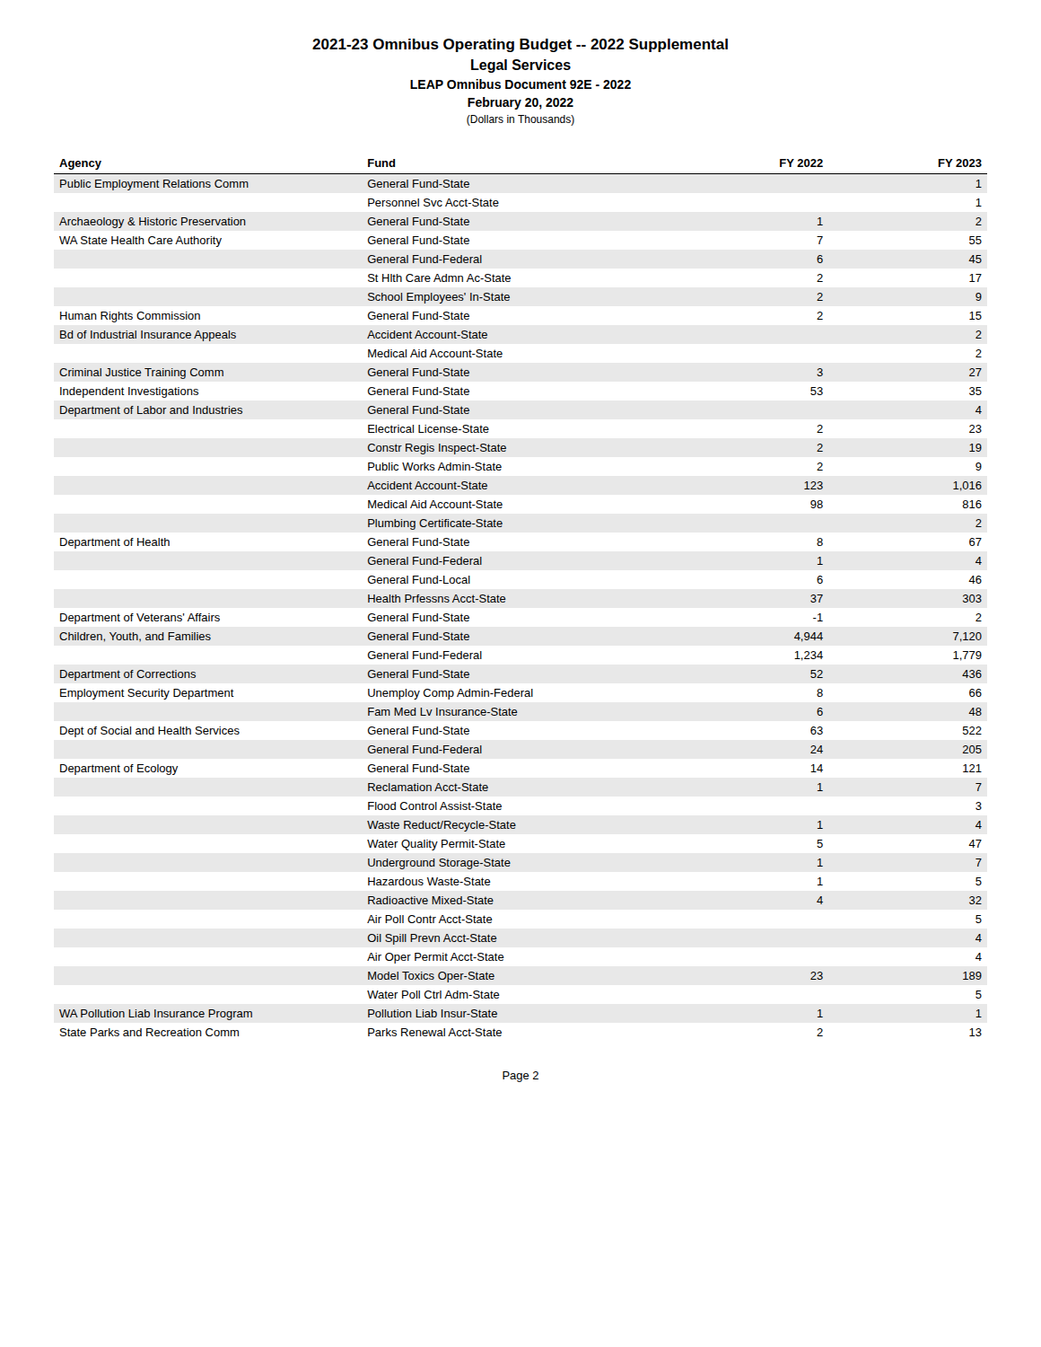2021-23 Omnibus Operating Budget -- 2022 Supplemental
Legal Services
LEAP Omnibus Document 92E - 2022
February 20, 2022
(Dollars in Thousands)
| Agency | Fund | FY 2022 | FY 2023 |
| --- | --- | --- | --- |
| Public Employment Relations Comm | General Fund-State | | 1 |
| | Personnel Svc Acct-State | | 1 |
| Archaeology & Historic Preservation | General Fund-State | 1 | 2 |
| WA State Health Care Authority | General Fund-State | 7 | 55 |
| | General Fund-Federal | 6 | 45 |
| | St Hlth Care Admn Ac-State | 2 | 17 |
| | School Employees' In-State | 2 | 9 |
| Human Rights Commission | General Fund-State | 2 | 15 |
| Bd of Industrial Insurance Appeals | Accident Account-State | | 2 |
| | Medical Aid Account-State | | 2 |
| Criminal Justice Training Comm | General Fund-State | 3 | 27 |
| Independent Investigations | General Fund-State | 53 | 35 |
| Department of Labor and Industries | General Fund-State | | 4 |
| | Electrical License-State | 2 | 23 |
| | Constr Regis Inspect-State | 2 | 19 |
| | Public Works Admin-State | 2 | 9 |
| | Accident Account-State | 123 | 1,016 |
| | Medical Aid Account-State | 98 | 816 |
| | Plumbing Certificate-State | | 2 |
| Department of Health | General Fund-State | 8 | 67 |
| | General Fund-Federal | 1 | 4 |
| | General Fund-Local | 6 | 46 |
| | Health Prfessns Acct-State | 37 | 303 |
| Department of Veterans' Affairs | General Fund-State | -1 | 2 |
| Children, Youth, and Families | General Fund-State | 4,944 | 7,120 |
| | General Fund-Federal | 1,234 | 1,779 |
| Department of Corrections | General Fund-State | 52 | 436 |
| Employment Security Department | Unemploy Comp Admin-Federal | 8 | 66 |
| | Fam Med Lv Insurance-State | 6 | 48 |
| Dept of Social and Health Services | General Fund-State | 63 | 522 |
| | General Fund-Federal | 24 | 205 |
| Department of Ecology | General Fund-State | 14 | 121 |
| | Reclamation Acct-State | 1 | 7 |
| | Flood Control Assist-State | | 3 |
| | Waste Reduct/Recycle-State | 1 | 4 |
| | Water Quality Permit-State | 5 | 47 |
| | Underground Storage-State | 1 | 7 |
| | Hazardous Waste-State | 1 | 5 |
| | Radioactive Mixed-State | 4 | 32 |
| | Air Poll Contr Acct-State | | 5 |
| | Oil Spill Prevn Acct-State | | 4 |
| | Air Oper Permit Acct-State | | 4 |
| | Model Toxics Oper-State | 23 | 189 |
| | Water Poll Ctrl Adm-State | | 5 |
| WA Pollution Liab Insurance Program | Pollution Liab Insur-State | 1 | 1 |
| State Parks and Recreation Comm | Parks Renewal Acct-State | 2 | 13 |
Page 2